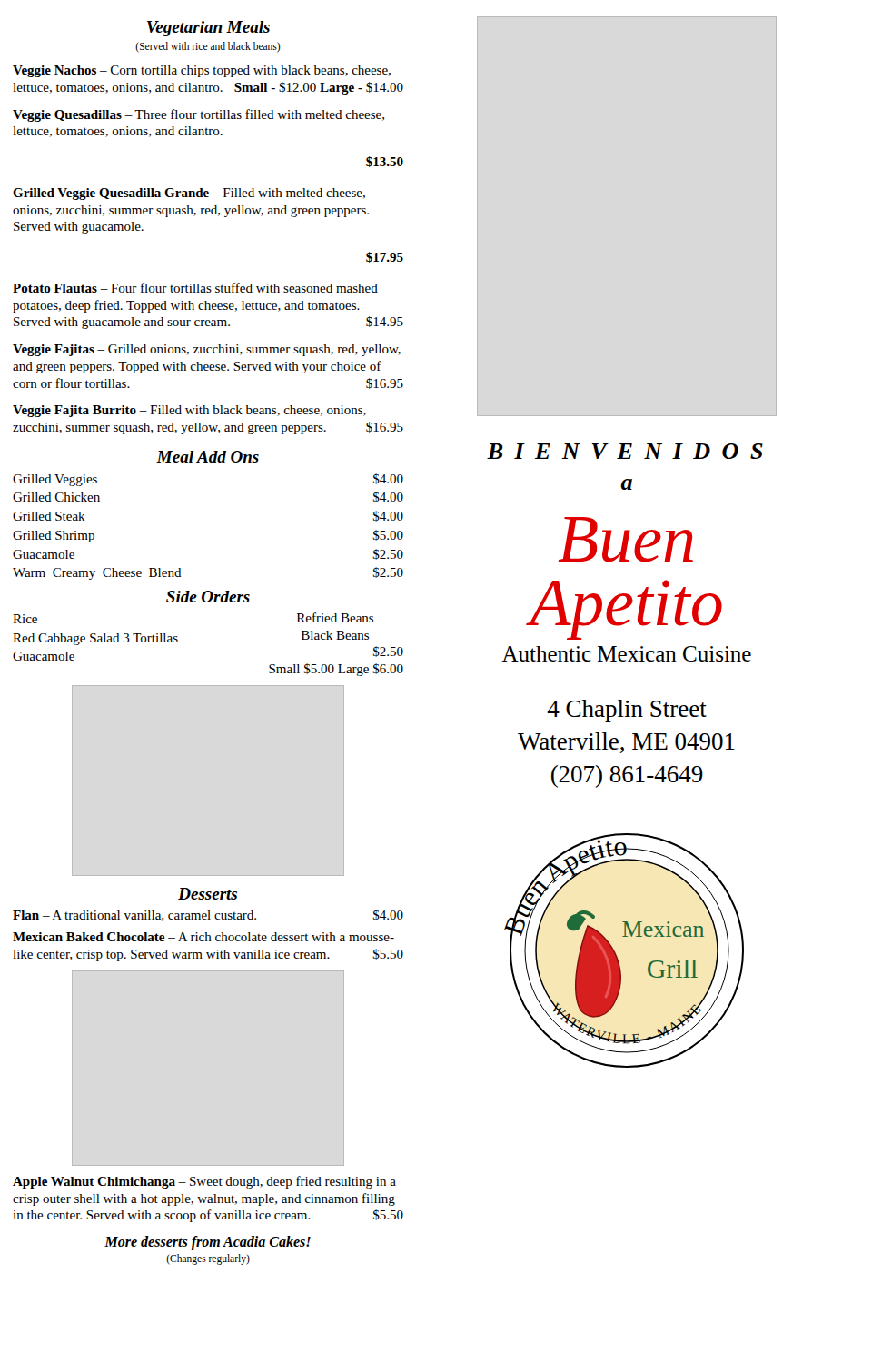Vegetarian Meals
(Served with rice and black beans)
Veggie Nachos – Corn tortilla chips topped with black beans, cheese, lettuce, tomatoes, onions, and cilantro. Small - $12.00 Large - $14.00
Veggie Quesadillas – Three flour tortillas filled with melted cheese, lettuce, tomatoes, onions, and cilantro.
$13.50
Grilled Veggie Quesadilla Grande – Filled with melted cheese, onions, zucchini, summer squash, red, yellow, and green peppers. Served with guacamole.
$17.95
Potato Flautas – Four flour tortillas stuffed with seasoned mashed potatoes, deep fried. Topped with cheese, lettuce, and tomatoes. Served with guacamole and sour cream. $14.95
Veggie Fajitas – Grilled onions, zucchini, summer squash, red, yellow, and green peppers. Topped with cheese. Served with your choice of corn or flour tortillas. $16.95
Veggie Fajita Burrito – Filled with black beans, cheese, onions, zucchini, summer squash, red, yellow, and green peppers. $16.95
Meal Add Ons
| Grilled Veggies | $4.00 |
| Grilled Chicken | $4.00 |
| Grilled Steak | $4.00 |
| Grilled Shrimp | $5.00 |
| Guacamole | $2.50 |
| Warm Creamy Cheese Blend | $2.50 |
Side Orders
| Rice |
| Red Cabbage Salad 3 Tortillas |
| Guacamole |
Refried Beans
Black Beans
$2.50
Small $5.00 Large $6.00
Desserts
Flan – A traditional vanilla, caramel custard. $4.00
Mexican Baked Chocolate – A rich chocolate dessert with a mousse-like center, crisp top. Served warm with vanilla ice cream. $5.50
Apple Walnut Chimichanga – Sweet dough, deep fried resulting in a crisp outer shell with a hot apple, walnut, maple, and cinnamon filling in the center. Served with a scoop of vanilla ice cream. $5.50
More desserts from Acadia Cakes! (Changes regularly)
B I E N V E N I D O S a
Buen
Apetito
Authentic Mexican Cuisine
4 Chaplin Street
Waterville, ME 04901
(207) 861-4649
Buen Apetito WATERVILLE - MAINE Mexican Grill